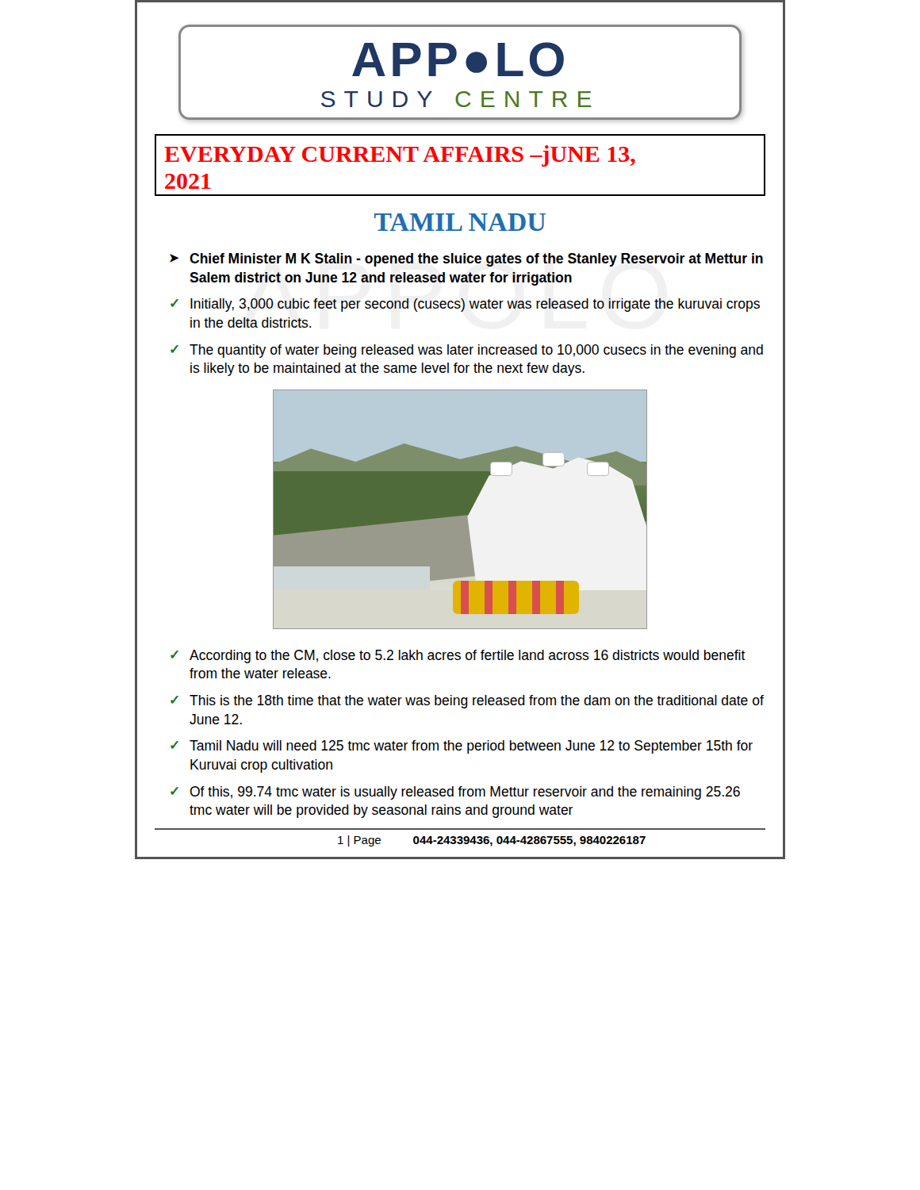APP●LO
STUDY CENTRE
EVERYDAY CURRENT AFFAIRS –jUNE 13,
2021
APPOLO
TAMIL NADU
Chief Minister M K Stalin - opened the sluice gates of the Stanley Reservoir at Mettur in Salem district on June 12 and released water for irrigation
Initially, 3,000 cubic feet per second (cusecs) water was released to irrigate the kuruvai crops in the delta districts.
The quantity of water being released was later increased to 10,000 cusecs in the evening and is likely to be maintained at the same level for the next few days.
According to the CM, close to 5.2 lakh acres of fertile land across 16 districts would benefit from the water release.
This is the 18th time that the water was being released from the dam on the traditional date of June 12.
Tamil Nadu will need 125 tmc water from the period between June 12 to September 15th for Kuruvai crop cultivation
Of this, 99.74 tmc water is usually released from Mettur reservoir and the remaining 25.26 tmc water will be provided by seasonal rains and ground water
1 | Page
044-24339436, 044-42867555, 9840226187